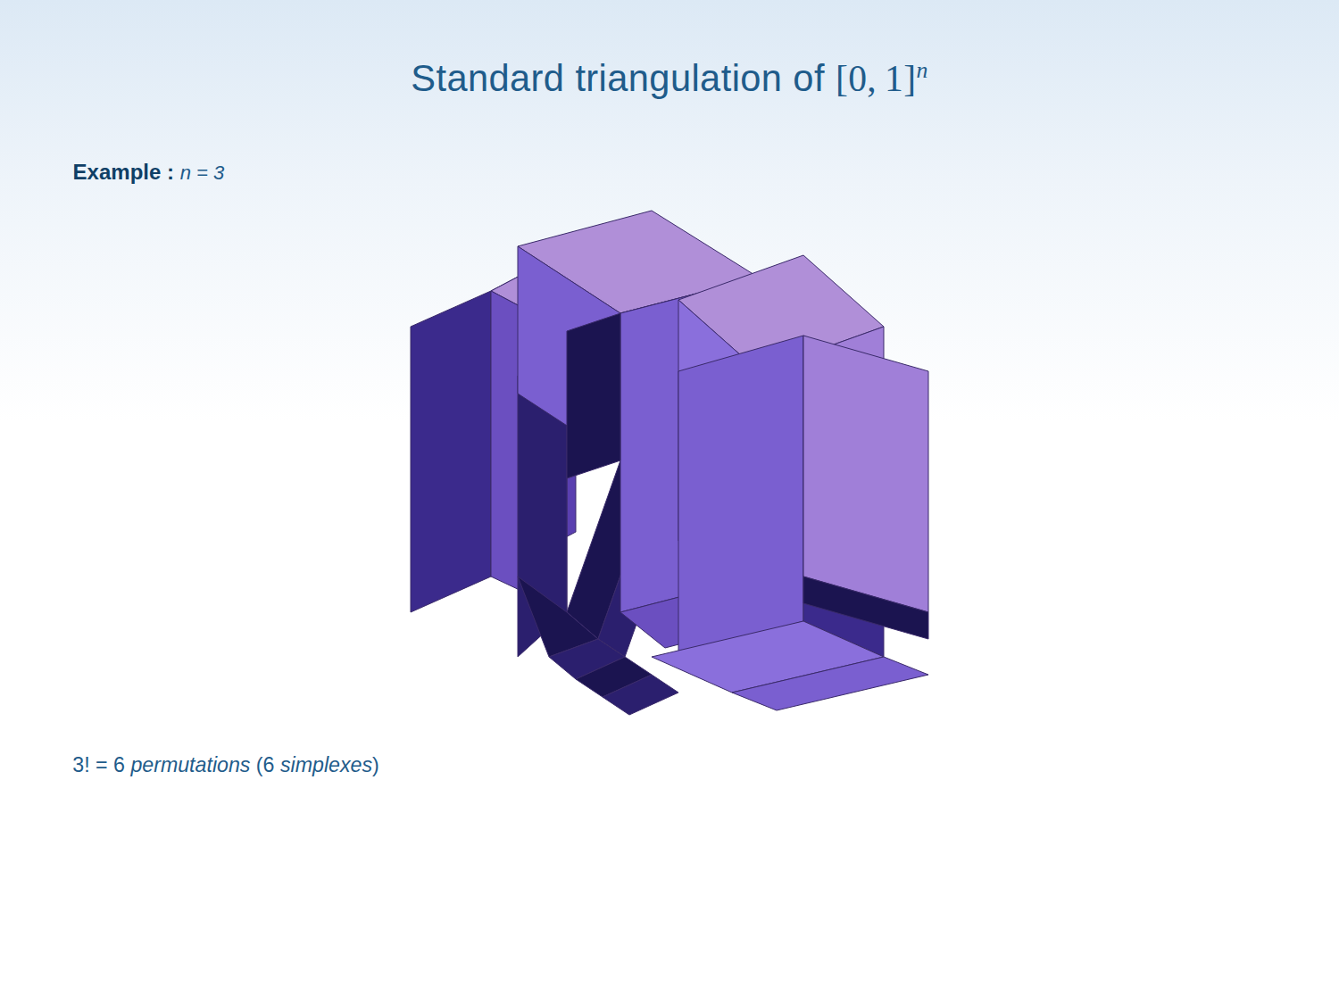Standard triangulation of [0, 1]n
Example : n = 3
3! = 6 permutations (6 simplexes)